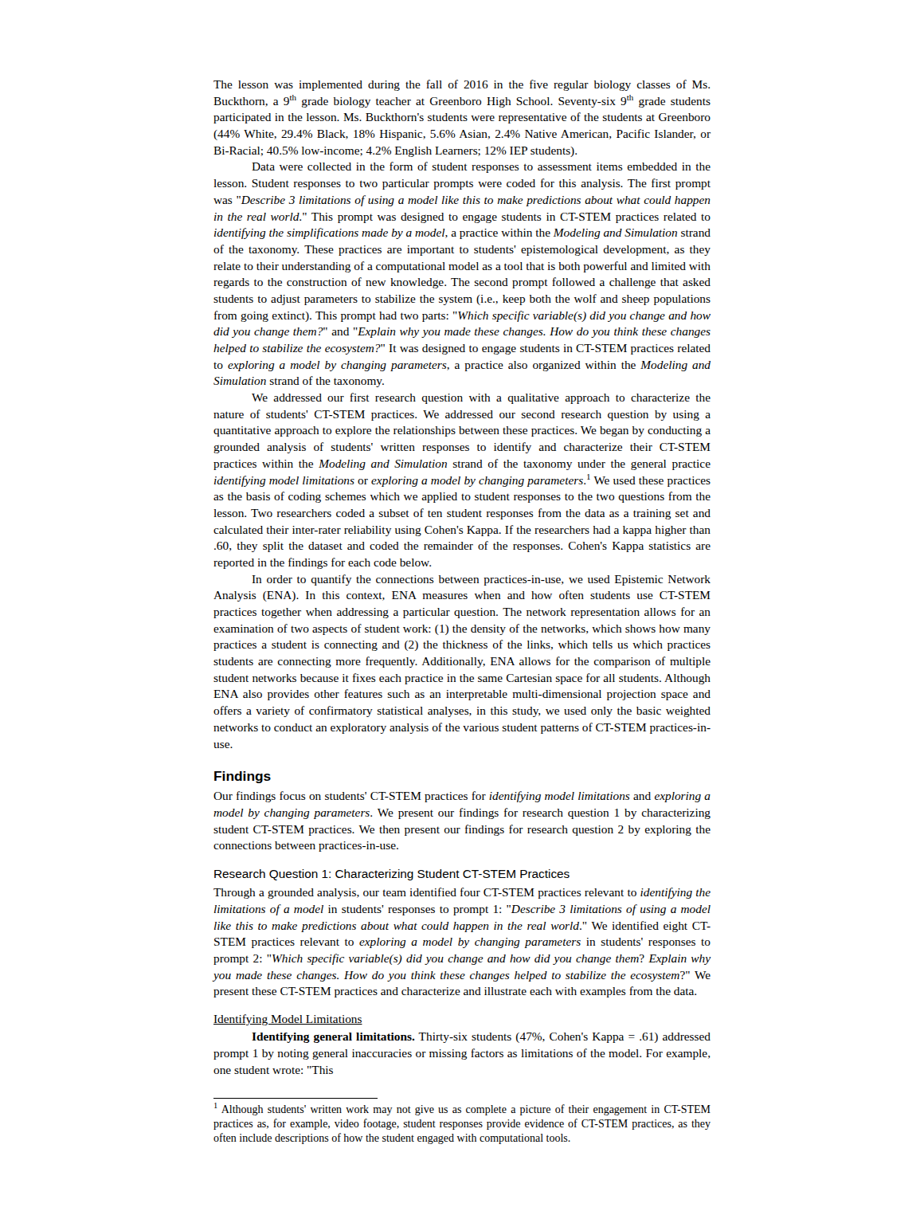The lesson was implemented during the fall of 2016 in the five regular biology classes of Ms. Buckthorn, a 9th grade biology teacher at Greenboro High School. Seventy-six 9th grade students participated in the lesson. Ms. Buckthorn's students were representative of the students at Greenboro (44% White, 29.4% Black, 18% Hispanic, 5.6% Asian, 2.4% Native American, Pacific Islander, or Bi-Racial; 40.5% low-income; 4.2% English Learners; 12% IEP students).
Data were collected in the form of student responses to assessment items embedded in the lesson. Student responses to two particular prompts were coded for this analysis. The first prompt was "Describe 3 limitations of using a model like this to make predictions about what could happen in the real world." This prompt was designed to engage students in CT-STEM practices related to identifying the simplifications made by a model, a practice within the Modeling and Simulation strand of the taxonomy. These practices are important to students' epistemological development, as they relate to their understanding of a computational model as a tool that is both powerful and limited with regards to the construction of new knowledge. The second prompt followed a challenge that asked students to adjust parameters to stabilize the system (i.e., keep both the wolf and sheep populations from going extinct). This prompt had two parts: "Which specific variable(s) did you change and how did you change them?" and "Explain why you made these changes. How do you think these changes helped to stabilize the ecosystem?" It was designed to engage students in CT-STEM practices related to exploring a model by changing parameters, a practice also organized within the Modeling and Simulation strand of the taxonomy.
We addressed our first research question with a qualitative approach to characterize the nature of students' CT-STEM practices. We addressed our second research question by using a quantitative approach to explore the relationships between these practices. We began by conducting a grounded analysis of students' written responses to identify and characterize their CT-STEM practices within the Modeling and Simulation strand of the taxonomy under the general practice identifying model limitations or exploring a model by changing parameters.1 We used these practices as the basis of coding schemes which we applied to student responses to the two questions from the lesson. Two researchers coded a subset of ten student responses from the data as a training set and calculated their inter-rater reliability using Cohen's Kappa. If the researchers had a kappa higher than .60, they split the dataset and coded the remainder of the responses. Cohen's Kappa statistics are reported in the findings for each code below.
In order to quantify the connections between practices-in-use, we used Epistemic Network Analysis (ENA). In this context, ENA measures when and how often students use CT-STEM practices together when addressing a particular question. The network representation allows for an examination of two aspects of student work: (1) the density of the networks, which shows how many practices a student is connecting and (2) the thickness of the links, which tells us which practices students are connecting more frequently. Additionally, ENA allows for the comparison of multiple student networks because it fixes each practice in the same Cartesian space for all students. Although ENA also provides other features such as an interpretable multi-dimensional projection space and offers a variety of confirmatory statistical analyses, in this study, we used only the basic weighted networks to conduct an exploratory analysis of the various student patterns of CT-STEM practices-in-use.
Findings
Our findings focus on students' CT-STEM practices for identifying model limitations and exploring a model by changing parameters. We present our findings for research question 1 by characterizing student CT-STEM practices. We then present our findings for research question 2 by exploring the connections between practices-in-use.
Research Question 1: Characterizing Student CT-STEM Practices
Through a grounded analysis, our team identified four CT-STEM practices relevant to identifying the limitations of a model in students' responses to prompt 1: "Describe 3 limitations of using a model like this to make predictions about what could happen in the real world." We identified eight CT-STEM practices relevant to exploring a model by changing parameters in students' responses to prompt 2: "Which specific variable(s) did you change and how did you change them? Explain why you made these changes. How do you think these changes helped to stabilize the ecosystem?" We present these CT-STEM practices and characterize and illustrate each with examples from the data.
Identifying Model Limitations
Identifying general limitations. Thirty-six students (47%, Cohen's Kappa = .61) addressed prompt 1 by noting general inaccuracies or missing factors as limitations of the model. For example, one student wrote: "This
1 Although students' written work may not give us as complete a picture of their engagement in CT-STEM practices as, for example, video footage, student responses provide evidence of CT-STEM practices, as they often include descriptions of how the student engaged with computational tools.